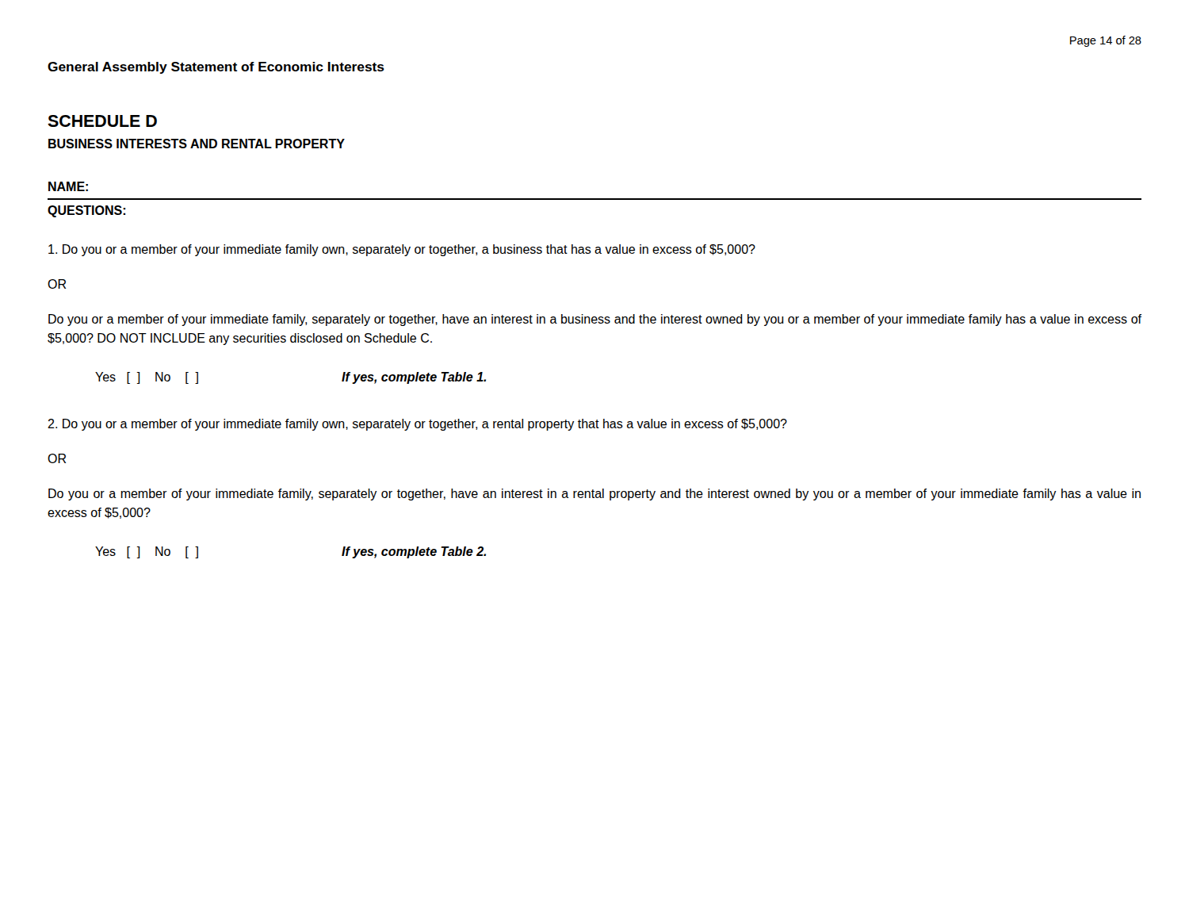Page 14 of 28
General Assembly Statement of Economic Interests
SCHEDULE D
BUSINESS INTERESTS AND RENTAL PROPERTY
NAME:
QUESTIONS:
1. Do you or a member of your immediate family own, separately or together, a business that has a value in excess of $5,000?
OR
Do you or a member of your immediate family, separately or together, have an interest in a business and the interest owned by you or a member of your immediate family has a value in excess of $5,000? DO NOT INCLUDE any securities disclosed on Schedule C.
Yes [ ] No [ ] If yes, complete Table 1.
2. Do you or a member of your immediate family own, separately or together, a rental property that has a value in excess of $5,000?
OR
Do you or a member of your immediate family, separately or together, have an interest in a rental property and the interest owned by you or a member of your immediate family has a value in excess of $5,000?
Yes [ ] No [ ] If yes, complete Table 2.